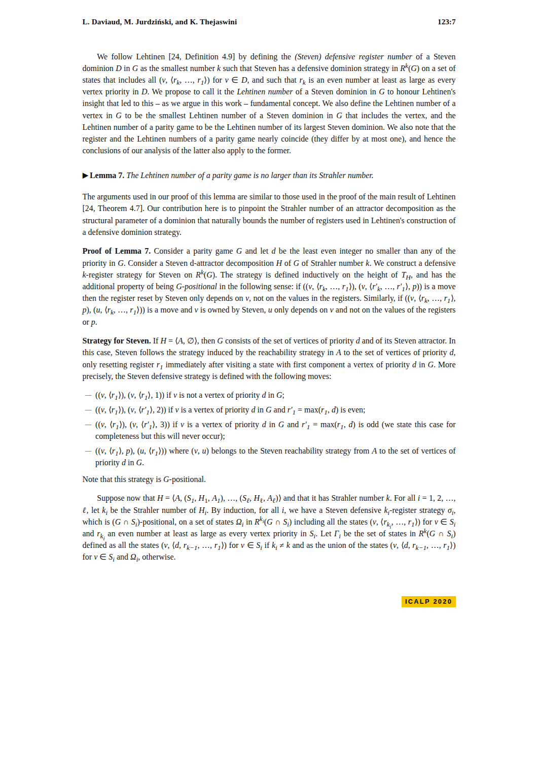L. Daviaud, M. Jurdziński, and K. Thejaswini 123:7
We follow Lehtinen [24, Definition 4.9] by defining the (Steven) defensive register number of a Steven dominion D in G as the smallest number k such that Steven has a defensive dominion strategy in Rk(G) on a set of states that includes all (v, ⟨rk, …, r1⟩) for v ∈ D, and such that rk is an even number at least as large as every vertex priority in D. We propose to call it the Lehtinen number of a Steven dominion in G to honour Lehtinen's insight that led to this – as we argue in this work – fundamental concept. We also define the Lehtinen number of a vertex in G to be the smallest Lehtinen number of a Steven dominion in G that includes the vertex, and the Lehtinen number of a parity game to be the Lehtinen number of its largest Steven dominion. We also note that the register and the Lehtinen numbers of a parity game nearly coincide (they differ by at most one), and hence the conclusions of our analysis of the latter also apply to the former.
Lemma 7. The Lehtinen number of a parity game is no larger than its Strahler number.
The arguments used in our proof of this lemma are similar to those used in the proof of the main result of Lehtinen [24, Theorem 4.7]. Our contribution here is to pinpoint the Strahler number of an attractor decomposition as the structural parameter of a dominion that naturally bounds the number of registers used in Lehtinen's construction of a defensive dominion strategy.
Proof of Lemma 7. Consider a parity game G and let d be the least even integer no smaller than any of the priority in G. Consider a Steven d-attractor decomposition H of G of Strahler number k. We construct a defensive k-register strategy for Steven on Rk(G). The strategy is defined inductively on the height of TH, and has the additional property of being G-positional in the following sense: if ((v, ⟨rk, …, r1⟩), (v, ⟨r′k, …, r′1⟩, p)) is a move then the register reset by Steven only depends on v, not on the values in the registers. Similarly, if ((v, ⟨rk, …, r1⟩, p), (u, ⟨rk, …, r1⟩)) is a move and v is owned by Steven, u only depends on v and not on the values of the registers or p.
Strategy for Steven. If H = ⟨A, ∅⟩, then G consists of the set of vertices of priority d and of its Steven attractor. In this case, Steven follows the strategy induced by the reachability strategy in A to the set of vertices of priority d, only resetting register r1 immediately after visiting a state with first component a vertex of priority d in G. More precisely, the Steven defensive strategy is defined with the following moves:
((v, ⟨r1⟩), (v, ⟨r1⟩, 1)) if v is not a vertex of priority d in G;
((v, ⟨r1⟩), (v, ⟨r′1⟩, 2)) if v is a vertex of priority d in G and r′1 = max(r1, d) is even;
((v, ⟨r1⟩), (v, ⟨r′1⟩, 3)) if v is a vertex of priority d in G and r′1 = max(r1, d) is odd (we state this case for completeness but this will never occur);
((v, ⟨r1⟩, p), (u, ⟨r1⟩)) where (v, u) belongs to the Steven reachability strategy from A to the set of vertices of priority d in G.
Note that this strategy is G-positional.
Suppose now that H = ⟨A, (S1, H1, A1), …, (Sℓ, Hℓ, Aℓ)⟩ and that it has Strahler number k. For all i = 1, 2, …, ℓ, let ki be the Strahler number of Hi. By induction, for all i, we have a Steven defensive ki-register strategy σi, which is (G ∩ Si)-positional, on a set of states Ωi in Rki(G ∩ Si) including all the states (v, ⟨rki, …, r1⟩) for v ∈ Si and rki an even number at least as large as every vertex priority in Si. Let Γi be the set of states in Rk(G ∩ Si) defined as all the states (v, ⟨d, rk−1, …, r1⟩) for v ∈ Si if ki ≠ k and as the union of the states (v, ⟨d, rk−1, …, r1⟩) for v ∈ Si and Ωi, otherwise.
ICALP 2020